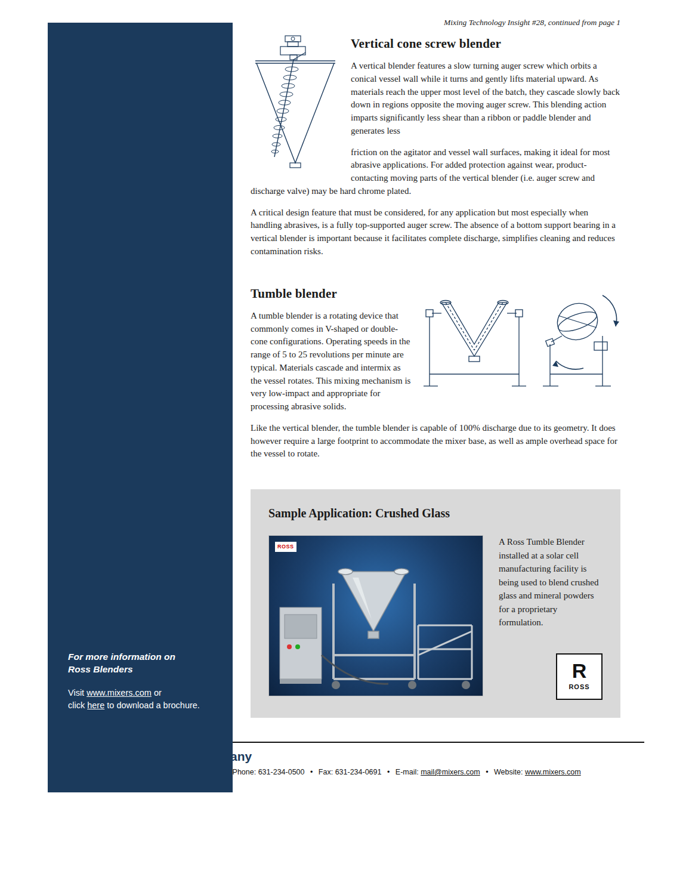Mixing Technology Insight #28, continued from page 1
For more information on
Ross Blenders
Visit www.mixers.com or
click here to download a brochure.
Vertical cone screw blender
A vertical blender features a slow turning auger screw which orbits a conical vessel wall while it turns and gently lifts material upward. As materials reach the upper most level of the batch, they cascade slowly back down in regions opposite the moving auger screw. This blending action imparts significantly less shear than a ribbon or paddle blender and generates less
friction on the agitator and vessel wall surfaces, making it ideal for most abrasive applications. For added protection against wear, product-contacting moving parts of the vertical blender (i.e. auger screw and discharge valve) may be hard chrome plated.
A critical design feature that must be considered, for any application but most especially when handling abrasives, is a fully top-supported auger screw. The absence of a bottom support bearing in a vertical blender is important because it facilitates complete discharge, simplifies cleaning and reduces contamination risks.
Tumble blender
A tumble blender is a rotating device that commonly comes in V-shaped or double-cone configurations. Operating speeds in the range of 5 to 25 revolutions per minute are typical. Materials cascade and intermix as the vessel rotates. This mixing mechanism is very low-impact and appropriate for processing abrasive solids.
Like the vertical blender, the tumble blender is capable of 100% discharge due to its geometry. It does however require a large footprint to accommodate the mixer base, as well as ample overhead space for the vessel to rotate.
Sample Application: Crushed Glass
ROSS
A Ross Tumble Blender installed at a solar cell manufacturing facility is being used to blend crushed glass and mineral powders for a proprietary formulation.
R ROSS
Charles Ross & Son Company
710 Old Willets Path, Hauppauge, NY 11788 • Phone: 631-234-0500 • Fax: 631-234-0691 • E-mail: mail@mixers.com • Website: www.mixers.com